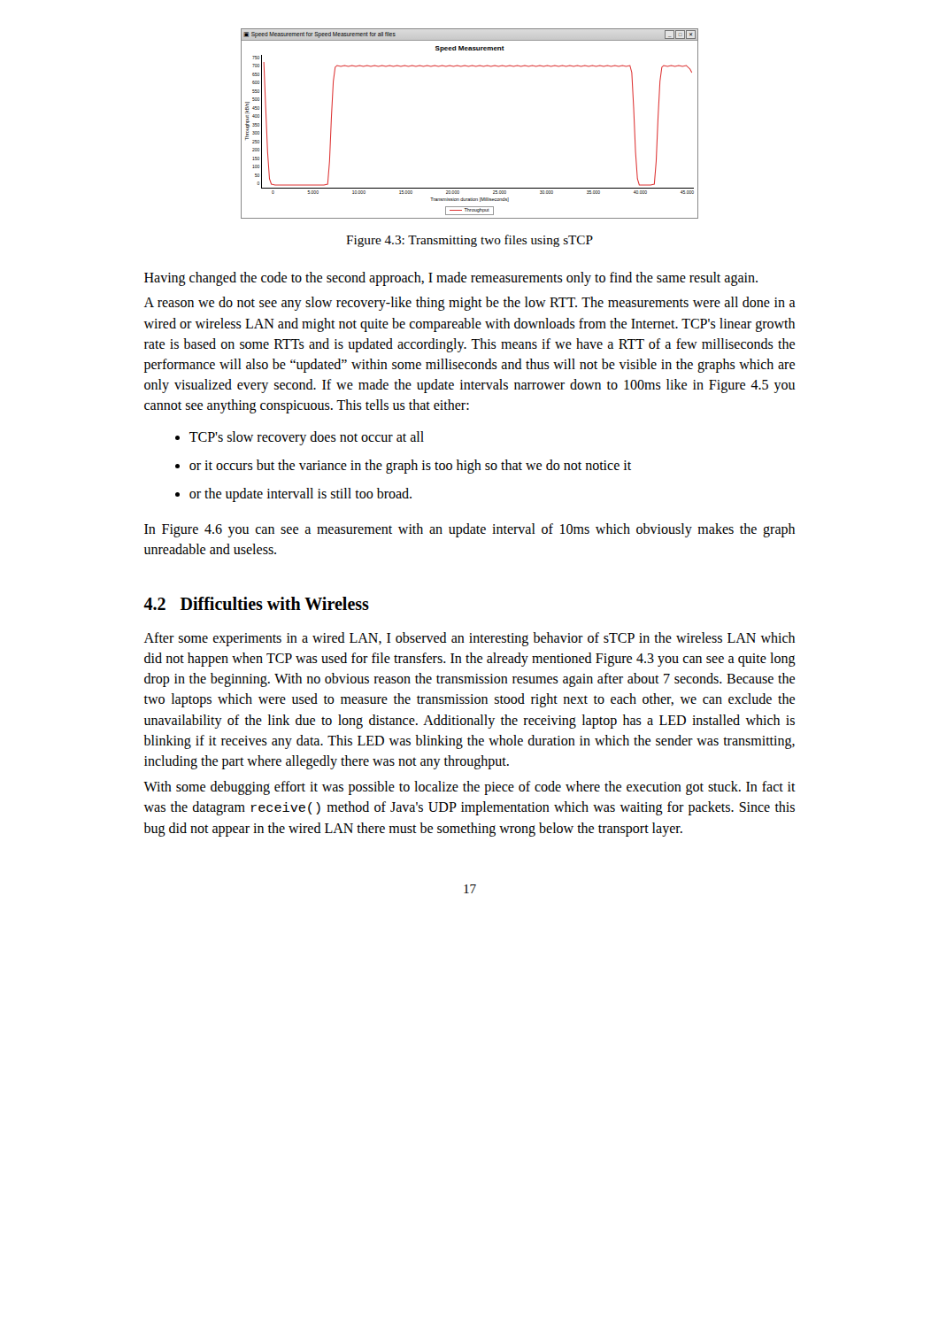▣ Speed Measurement for Speed Measurement for all files _□✕
Speed Measurement
Throughput [kB/s]
750
700
650
600
550
500
450
400
350
300
250
200
150
100
50
0
05.00010.00015.00020.000 25.00030.00035.00040.00045.000
Transmission duration [Milliseconds]
Throughput
Figure 4.3: Transmitting two files using sTCP
Having changed the code to the second approach, I made remeasurements only to find the same result again.
A reason we do not see any slow recovery-like thing might be the low RTT. The measurements were all done in a wired or wireless LAN and might not quite be compareable with downloads from the Internet. TCP's linear growth rate is based on some RTTs and is updated accordingly. This means if we have a RTT of a few milliseconds the performance will also be “updated” within some milliseconds and thus will not be visible in the graphs which are only visualized every second. If we made the update intervals narrower down to 100ms like in Figure 4.5 you cannot see anything conspicuous. This tells us that either:
TCP's slow recovery does not occur at all
or it occurs but the variance in the graph is too high so that we do not notice it
or the update intervall is still too broad.
In Figure 4.6 you can see a measurement with an update interval of 10ms which obviously makes the graph unreadable and useless.
4.2 Difficulties with Wireless
After some experiments in a wired LAN, I observed an interesting behavior of sTCP in the wireless LAN which did not happen when TCP was used for file transfers. In the already mentioned Figure 4.3 you can see a quite long drop in the beginning. With no obvious reason the transmission resumes again after about 7 seconds. Because the two laptops which were used to measure the transmission stood right next to each other, we can exclude the unavailability of the link due to long distance. Additionally the receiving laptop has a LED installed which is blinking if it receives any data. This LED was blinking the whole duration in which the sender was transmitting, including the part where allegedly there was not any throughput.
With some debugging effort it was possible to localize the piece of code where the execution got stuck. In fact it was the datagram receive() method of Java's UDP implementation which was waiting for packets. Since this bug did not appear in the wired LAN there must be something wrong below the transport layer.
17